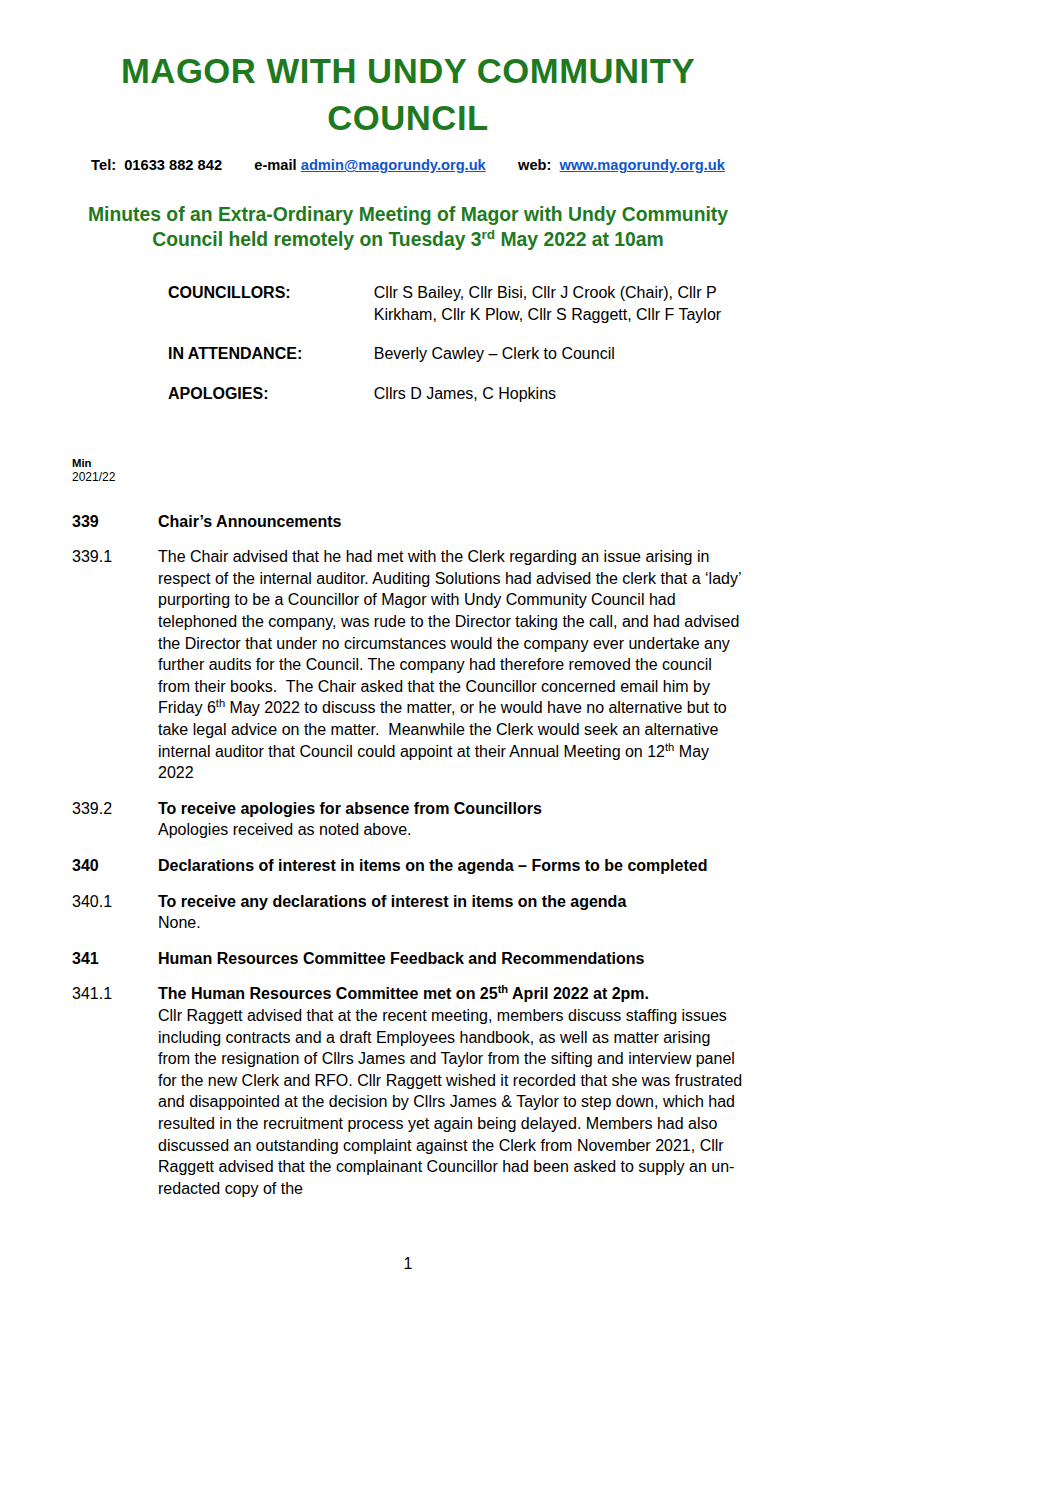MAGOR WITH UNDY COMMUNITY COUNCIL
Tel: 01633 882 842 e-mail admin@magorundy.org.uk web: www.magorundy.org.uk
Minutes of an Extra-Ordinary Meeting of Magor with Undy Community Council held remotely on Tuesday 3rd May 2022 at 10am
| COUNCILLORS: | Cllr S Bailey, Cllr Bisi, Cllr J Crook (Chair), Cllr P Kirkham, Cllr K Plow, Cllr S Raggett, Cllr F Taylor |
| IN ATTENDANCE: | Beverly Cawley – Clerk to Council |
| APOLOGIES: | Cllrs D James, C Hopkins |
Min
2021/22
| 339 | Chair’s Announcements |
| 339.1 | The Chair advised that he had met with the Clerk regarding an issue arising in respect of the internal auditor. Auditing Solutions had advised the clerk that a ‘lady’ purporting to be a Councillor of Magor with Undy Community Council had telephoned the company, was rude to the Director taking the call, and had advised the Director that under no circumstances would the company ever undertake any further audits for the Council. The company had therefore removed the council from their books. The Chair asked that the Councillor concerned email him by Friday 6 th May 2022 to discuss the matter, or he would have no alternative but to take legal advice on the matter. Meanwhile the Clerk would seek an alternative internal auditor that Council could appoint at their Annual Meeting on 12 th May 2022 |
| 339.2 | To receive apologies for absence from Councillors Apologies received as noted above. |
| 340 | Declarations of interest in items on the agenda – Forms to be completed |
| 340.1 | To receive any declarations of interest in items on the agenda None. |
| 341 | Human Resources Committee Feedback and Recommendations |
| 341.1 | The Human Resources Committee met on 25 th April 2022 at 2pm. Cllr Raggett advised that at the recent meeting, members discuss staffing issues including contracts and a draft Employees handbook, as well as matter arising from the resignation of Cllrs James and Taylor from the sifting and interview panel for the new Clerk and RFO. Cllr Raggett wished it recorded that she was frustrated and disappointed at the decision by Cllrs James & Taylor to step down, which had resulted in the recruitment process yet again being delayed. Members had also discussed an outstanding complaint against the Clerk from November 2021, Cllr Raggett advised that the complainant Councillor had been asked to supply an un-redacted copy of the |
1